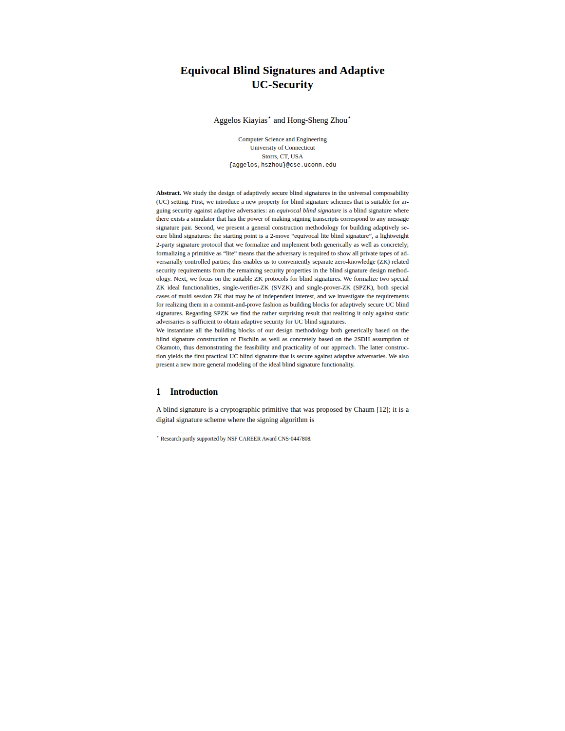Equivocal Blind Signatures and Adaptive
UC-Security
Aggelos Kiayias⋆ and Hong-Sheng Zhou⋆
Computer Science and Engineering
University of Connecticut
Storrs, CT, USA
{aggelos,hszhou}@cse.uconn.edu
Abstract. We study the design of adaptively secure blind signatures in the universal composability (UC) setting. First, we introduce a new property for blind signature schemes that is suitable for arguing security against adaptive adversaries: an equivocal blind signature is a blind signature where there exists a simulator that has the power of making signing transcripts correspond to any message signature pair. Second, we present a general construction methodology for building adaptively secure blind signatures: the starting point is a 2-move “equivocal lite blind signature”, a lightweight 2-party signature protocol that we formalize and implement both generically as well as concretely; formalizing a primitive as “lite” means that the adversary is required to show all private tapes of adversarially controlled parties; this enables us to conveniently separate zero-knowledge (ZK) related security requirements from the remaining security properties in the blind signature design methodology. Next, we focus on the suitable ZK protocols for blind signatures. We formalize two special ZK ideal functionalities, single-verifier-ZK (SVZK) and single-prover-ZK (SPZK), both special cases of multi-session ZK that may be of independent interest, and we investigate the requirements for realizing them in a commit-and-prove fashion as building blocks for adaptively secure UC blind signatures. Regarding SPZK we find the rather surprising result that realizing it only against static adversaries is sufficient to obtain adaptive security for UC blind signatures.
We instantiate all the building blocks of our design methodology both generically based on the blind signature construction of Fischlin as well as concretely based on the 2SDH assumption of Okamoto, thus demonstrating the feasibility and practicality of our approach. The latter construction yields the first practical UC blind signature that is secure against adaptive adversaries. We also present a new more general modeling of the ideal blind signature functionality.
1 Introduction
A blind signature is a cryptographic primitive that was proposed by Chaum [12]; it is a digital signature scheme where the signing algorithm is
⋆ Research partly supported by NSF CAREER Award CNS-0447808.